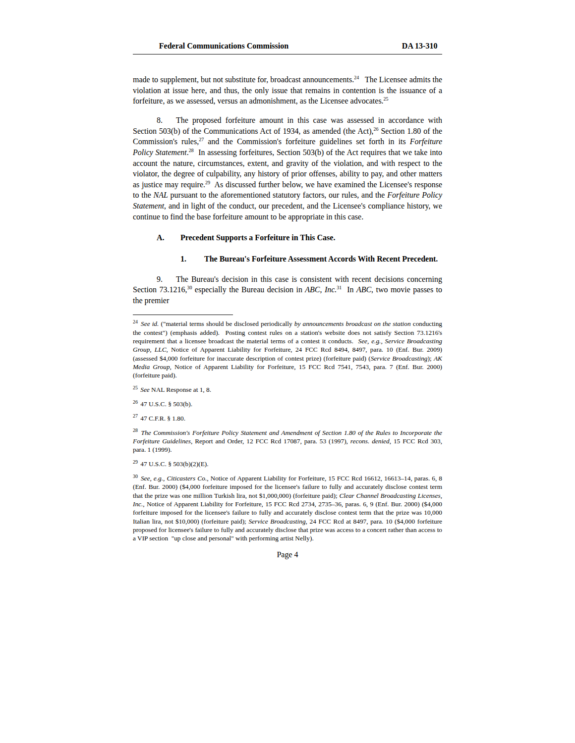Federal Communications Commission DA 13-310
made to supplement, but not substitute for, broadcast announcements.24 The Licensee admits the violation at issue here, and thus, the only issue that remains in contention is the issuance of a forfeiture, as we assessed, versus an admonishment, as the Licensee advocates.25
8. The proposed forfeiture amount in this case was assessed in accordance with Section 503(b) of the Communications Act of 1934, as amended (the Act),26 Section 1.80 of the Commission's rules,27 and the Commission's forfeiture guidelines set forth in its Forfeiture Policy Statement.28 In assessing forfeitures, Section 503(b) of the Act requires that we take into account the nature, circumstances, extent, and gravity of the violation, and with respect to the violator, the degree of culpability, any history of prior offenses, ability to pay, and other matters as justice may require.29 As discussed further below, we have examined the Licensee's response to the NAL pursuant to the aforementioned statutory factors, our rules, and the Forfeiture Policy Statement, and in light of the conduct, our precedent, and the Licensee's compliance history, we continue to find the base forfeiture amount to be appropriate in this case.
A. Precedent Supports a Forfeiture in This Case.
1. The Bureau's Forfeiture Assessment Accords With Recent Precedent.
9. The Bureau's decision in this case is consistent with recent decisions concerning Section 73.1216,30 especially the Bureau decision in ABC, Inc.31 In ABC, two movie passes to the premier
24 See id. ("material terms should be disclosed periodically by announcements broadcast on the station conducting the contest") (emphasis added). Posting contest rules on a station's website does not satisfy Section 73.1216's requirement that a licensee broadcast the material terms of a contest it conducts. See, e.g., Service Broadcasting Group, LLC, Notice of Apparent Liability for Forfeiture, 24 FCC Rcd 8494, 8497, para. 10 (Enf. Bur. 2009) (assessed $4,000 forfeiture for inaccurate description of contest prize) (forfeiture paid) (Service Broadcasting); AK Media Group, Notice of Apparent Liability for Forfeiture, 15 FCC Rcd 7541, 7543, para. 7 (Enf. Bur. 2000) (forfeiture paid).
25 See NAL Response at 1, 8.
26 47 U.S.C. § 503(b).
27 47 C.F.R. § 1.80.
28 The Commission's Forfeiture Policy Statement and Amendment of Section 1.80 of the Rules to Incorporate the Forfeiture Guidelines, Report and Order, 12 FCC Rcd 17087, para. 53 (1997), recons. denied, 15 FCC Rcd 303, para. 1 (1999).
29 47 U.S.C. § 503(b)(2)(E).
30 See, e.g., Citicasters Co., Notice of Apparent Liability for Forfeiture, 15 FCC Rcd 16612, 16613–14, paras. 6, 8 (Enf. Bur. 2000) ($4,000 forfeiture imposed for the licensee's failure to fully and accurately disclose contest term that the prize was one million Turkish lira, not $1,000,000) (forfeiture paid); Clear Channel Broadcasting Licenses, Inc., Notice of Apparent Liability for Forfeiture, 15 FCC Rcd 2734, 2735–36, paras. 6, 9 (Enf. Bur. 2000) ($4,000 forfeiture imposed for the licensee's failure to fully and accurately disclose contest term that the prize was 10,000 Italian lira, not $10,000) (forfeiture paid); Service Broadcasting, 24 FCC Rcd at 8497, para. 10 ($4,000 forfeiture proposed for licensee's failure to fully and accurately disclose that prize was access to a concert rather than access to a VIP section "up close and personal" with performing artist Nelly).
Page 4